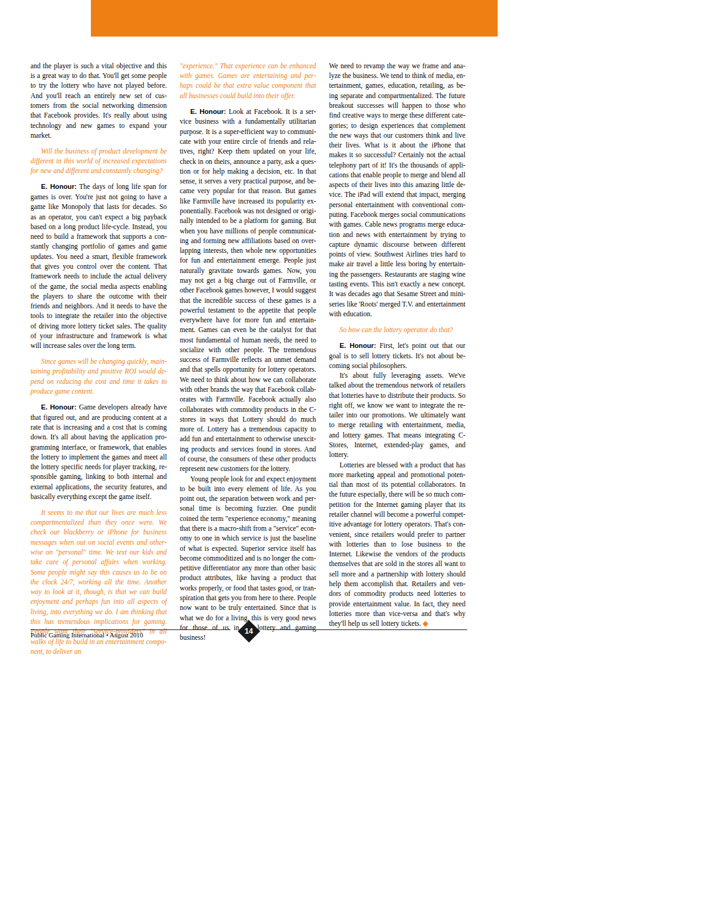and the player is such a vital objective and this is a great way to do that. You'll get some people to try the lottery who have not played before. And you'll reach an entirely new set of customers from the social networking dimension that Facebook provides. It's really about using technology and new games to expand your market.
Will the business of product development be different in this world of increased expectations for new and different and constantly changing?
E. Honour: The days of long life span for games is over. You're just not going to have a game like Monopoly that lasts for decades. So as an operator, you can't expect a big payback based on a long product life-cycle. Instead, you need to build a framework that supports a constantly changing portfolio of games and game updates. You need a smart, flexible framework that gives you control over the content. That framework needs to include the actual delivery of the game, the social media aspects enabling the players to share the outcome with their friends and neighbors. And it needs to have the tools to integrate the retailer into the objective of driving more lottery ticket sales. The quality of your infrastructure and framework is what will increase sales over the long term.
Since games will be changing quickly, maintaining profitability and positive ROI would depend on reducing the cost and time it takes to produce game content.
E. Honour: Game developers already have that figured out, and are producing content at a rate that is increasing and a cost that is coming down. It's all about having the application programming interface, or framework, that enables the lottery to implement the games and meet all the lottery specific needs for player tracking, responsible gaming, linking to both internal and external applications, the security features, and basically everything except the game itself.
It seems to me that our lives are much less compartmentalized than they once were. We check our blackberry or iPhone for business messages when out on social events and otherwise on "personal" time. We text our kids and take care of personal affairs when working. Some people might say this causes us to be on the clock 24/7, working all the time. Another way to look at it, though, is that we can build enjoyment and perhaps fun into all aspects of living, into everything we do. I am thinking that this has tremendous implications for gaming. People want their "service-providers" in all walks of life to build in an entertainment component, to deliver an
"experience." That experience can be enhanced with games. Games are entertaining and perhaps could be that extra value component that all businesses could build into their offer.
E. Honour: Look at Facebook. It is a service business with a fundamentally utilitarian purpose. It is a super-efficient way to communicate with your entire circle of friends and relatives, right? Keep them updated on your life, check in on theirs, announce a party, ask a question or for help making a decision, etc. In that sense, it serves a very practical purpose, and became very popular for that reason. But games like Farmville have increased its popularity exponentially. Facebook was not designed or originally intended to be a platform for gaming. But when you have millions of people communicating and forming new affiliations based on overlapping interests, then whole new opportunities for fun and entertainment emerge. People just naturally gravitate towards games. Now, you may not get a big charge out of Farmville, or other Facebook games however, I would suggest that the incredible success of these games is a powerful testament to the appetite that people everywhere have for more fun and entertainment. Games can even be the catalyst for that most fundamental of human needs, the need to socialize with other people. The tremendous success of Farmville reflects an unmet demand and that spells opportunity for lottery operators. We need to think about how we can collaborate with other brands the way that Facebook collaborates with Farmville. Facebook actually also collaborates with commodity products in the C-stores in ways that Lottery should do much more of. Lottery has a tremendous capacity to add fun and entertainment to otherwise unexciting products and services found in stores. And of course, the consumers of these other products represent new customers for the lottery.
Young people look for and expect enjoyment to be built into every element of life. As you point out, the separation between work and personal time is becoming fuzzier. One pundit coined the term "experience economy," meaning that there is a macro-shift from a "service" economy to one in which service is just the baseline of what is expected. Superior service itself has become commoditized and is no longer the competitive differentiator any more than other basic product attributes, like having a product that works properly, or food that tastes good, or transpiration that gets you from here to there. People now want to be truly entertained. Since that is what we do for a living, this is very good news for those of us in the lottery and gaming business!
We need to revamp the way we frame and analyze the business. We tend to think of media, entertainment, games, education, retailing, as being separate and compartmentalized. The future breakout successes will happen to those who find creative ways to merge these different categories; to design experiences that complement the new ways that our customers think and live their lives. What is it about the iPhone that makes it so successful? Certainly not the actual telephony part of it! It's the thousands of applications that enable people to merge and blend all aspects of their lives into this amazing little device. The iPad will extend that impact, merging personal entertainment with conventional computing. Facebook merges social communications with games. Cable news programs merge education and news with entertainment by trying to capture dynamic discourse between different points of view. Southwest Airlines tries hard to make air travel a little less boring by entertaining the passengers. Restaurants are staging wine tasting events. This isn't exactly a new concept. It was decades ago that Sesame Street and mini-series like 'Roots' merged T.V. and entertainment with education.
So how can the lottery operator do that?
E. Honour: First, let's point out that our goal is to sell lottery tickets. It's not about becoming social philosophers.
It's about fully leveraging assets. We've talked about the tremendous network of retailers that lotteries have to distribute their products. So right off, we know we want to integrate the retailer into our promotions. We ultimately want to merge retailing with entertainment, media, and lottery games. That means integrating C-Stores, Internet, extended-play games, and lottery.
Lotteries are blessed with a product that has more marketing appeal and promotional potential than most of its potential collaborators. In the future especially, there will be so much competition for the Internet gaming player that its retailer channel will become a powerful competitive advantage for lottery operators. That's convenient, since retailers would prefer to partner with lotteries than to lose business to the Internet. Likewise the vendors of the products themselves that are sold in the stores all want to sell more and a partnership with lottery should help them accomplish that. Retailers and vendors of commodity products need lotteries to provide entertainment value. In fact, they need lotteries more than vice-versa and that's why they'll help us sell lottery tickets. ◆
Public Gaming International • August 2010
14